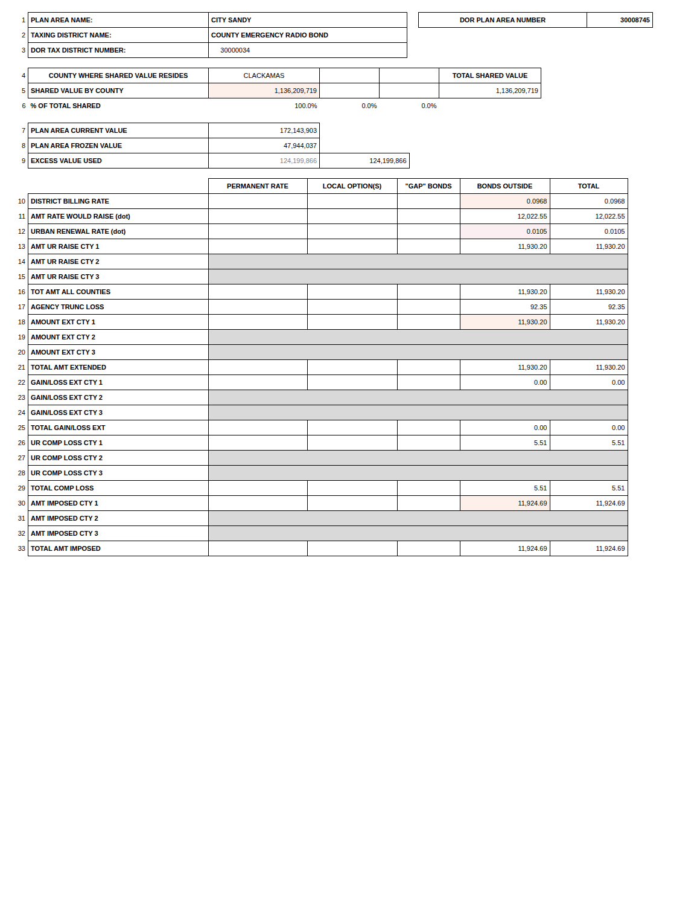| 1 | PLAN AREA NAME: | CITY SANDY | | DOR PLAN AREA NUMBER | 30008745 |
| 2 | TAXING DISTRICT NAME: | COUNTY EMERGENCY RADIO BOND | | | |
| 3 | DOR TAX DISTRICT NUMBER: | 30000034 | | | |
| 4 | COUNTY WHERE SHARED VALUE RESIDES | CLACKAMAS | | | TOTAL SHARED VALUE |
| 5 | SHARED VALUE BY COUNTY | 1,136,209,719 | | | 1,136,209,719 |
| 6 | % OF TOTAL SHARED | 100.0% | 0.0% | 0.0% | |
| 7 | PLAN AREA CURRENT VALUE | 172,143,903 | | |
| 8 | PLAN AREA FROZEN VALUE | 47,944,037 | | |
| 9 | EXCESS VALUE USED | 124,199,866 | 124,199,866 | |
| | | PERMANENT RATE | LOCAL OPTION(S) | "GAP" BONDS | BONDS OUTSIDE | TOTAL |
| 10 | DISTRICT BILLING RATE | | | | 0.0968 | 0.0968 |
| 11 | AMT RATE WOULD RAISE (dot) | | | | 12,022.55 | 12,022.55 |
| 12 | URBAN RENEWAL RATE (dot) | | | | 0.0105 | 0.0105 |
| 13 | AMT UR RAISE CTY 1 | | | | 11,930.20 | 11,930.20 |
| 14 | AMT UR RAISE CTY 2 | |
| 15 | AMT UR RAISE CTY 3 | |
| 16 | TOT AMT ALL COUNTIES | | | | 11,930.20 | 11,930.20 |
| 17 | AGENCY TRUNC LOSS | | | | 92.35 | 92.35 |
| 18 | AMOUNT EXT CTY 1 | | | | 11,930.20 | 11,930.20 |
| 19 | AMOUNT EXT CTY 2 | |
| 20 | AMOUNT EXT CTY 3 | |
| 21 | TOTAL AMT EXTENDED | | | | 11,930.20 | 11,930.20 |
| 22 | GAIN/LOSS EXT CTY 1 | | | | 0.00 | 0.00 |
| 23 | GAIN/LOSS EXT CTY 2 | |
| 24 | GAIN/LOSS EXT CTY 3 | |
| 25 | TOTAL GAIN/LOSS EXT | | | | 0.00 | 0.00 |
| 26 | UR COMP LOSS CTY 1 | | | | 5.51 | 5.51 |
| 27 | UR COMP LOSS CTY 2 | |
| 28 | UR COMP LOSS CTY 3 | |
| 29 | TOTAL COMP LOSS | | | | 5.51 | 5.51 |
| 30 | AMT IMPOSED CTY 1 | | | | 11,924.69 | 11,924.69 |
| 31 | AMT IMPOSED CTY 2 | |
| 32 | AMT IMPOSED CTY 3 | |
| 33 | TOTAL AMT IMPOSED | | | | 11,924.69 | 11,924.69 |